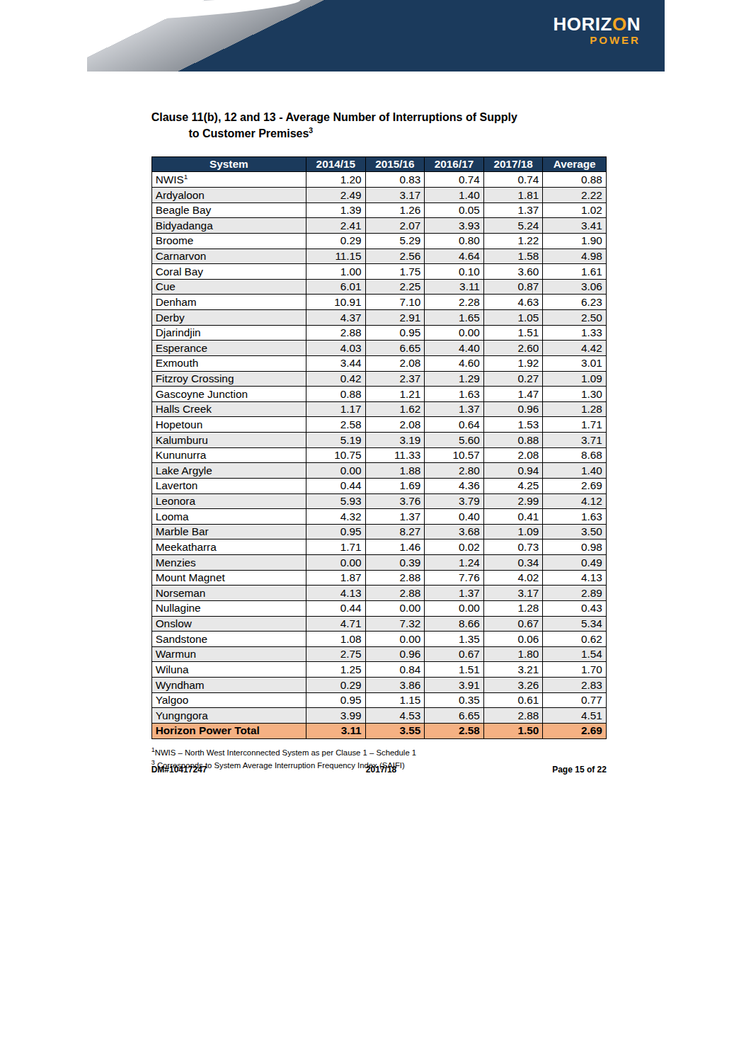HORIZON
POWER
Clause 11(b), 12 and 13 - Average Number of Interruptions of Supply to Customer Premises3
| System | 2014/15 | 2015/16 | 2016/17 | 2017/18 | Average |
| --- | --- | --- | --- | --- | --- |
| NWIS 1 | 1.20 | 0.83 | 0.74 | 0.74 | 0.88 |
| Ardyaloon | 2.49 | 3.17 | 1.40 | 1.81 | 2.22 |
| Beagle Bay | 1.39 | 1.26 | 0.05 | 1.37 | 1.02 |
| Bidyadanga | 2.41 | 2.07 | 3.93 | 5.24 | 3.41 |
| Broome | 0.29 | 5.29 | 0.80 | 1.22 | 1.90 |
| Carnarvon | 11.15 | 2.56 | 4.64 | 1.58 | 4.98 |
| Coral Bay | 1.00 | 1.75 | 0.10 | 3.60 | 1.61 |
| Cue | 6.01 | 2.25 | 3.11 | 0.87 | 3.06 |
| Denham | 10.91 | 7.10 | 2.28 | 4.63 | 6.23 |
| Derby | 4.37 | 2.91 | 1.65 | 1.05 | 2.50 |
| Djarindjin | 2.88 | 0.95 | 0.00 | 1.51 | 1.33 |
| Esperance | 4.03 | 6.65 | 4.40 | 2.60 | 4.42 |
| Exmouth | 3.44 | 2.08 | 4.60 | 1.92 | 3.01 |
| Fitzroy Crossing | 0.42 | 2.37 | 1.29 | 0.27 | 1.09 |
| Gascoyne Junction | 0.88 | 1.21 | 1.63 | 1.47 | 1.30 |
| Halls Creek | 1.17 | 1.62 | 1.37 | 0.96 | 1.28 |
| Hopetoun | 2.58 | 2.08 | 0.64 | 1.53 | 1.71 |
| Kalumburu | 5.19 | 3.19 | 5.60 | 0.88 | 3.71 |
| Kununurra | 10.75 | 11.33 | 10.57 | 2.08 | 8.68 |
| Lake Argyle | 0.00 | 1.88 | 2.80 | 0.94 | 1.40 |
| Laverton | 0.44 | 1.69 | 4.36 | 4.25 | 2.69 |
| Leonora | 5.93 | 3.76 | 3.79 | 2.99 | 4.12 |
| Looma | 4.32 | 1.37 | 0.40 | 0.41 | 1.63 |
| Marble Bar | 0.95 | 8.27 | 3.68 | 1.09 | 3.50 |
| Meekatharra | 1.71 | 1.46 | 0.02 | 0.73 | 0.98 |
| Menzies | 0.00 | 0.39 | 1.24 | 0.34 | 0.49 |
| Mount Magnet | 1.87 | 2.88 | 7.76 | 4.02 | 4.13 |
| Norseman | 4.13 | 2.88 | 1.37 | 3.17 | 2.89 |
| Nullagine | 0.44 | 0.00 | 0.00 | 1.28 | 0.43 |
| Onslow | 4.71 | 7.32 | 8.66 | 0.67 | 5.34 |
| Sandstone | 1.08 | 0.00 | 1.35 | 0.06 | 0.62 |
| Warmun | 2.75 | 0.96 | 0.67 | 1.80 | 1.54 |
| Wiluna | 1.25 | 0.84 | 1.51 | 3.21 | 1.70 |
| Wyndham | 0.29 | 3.86 | 3.91 | 3.26 | 2.83 |
| Yalgoo | 0.95 | 1.15 | 0.35 | 0.61 | 0.77 |
| Yungngora | 3.99 | 4.53 | 6.65 | 2.88 | 4.51 |
| Horizon Power Total | 3.11 | 3.55 | 2.58 | 1.50 | 2.69 |
1NWIS – North West Interconnected System as per Clause 1 – Schedule 1
3 Corresponds to System Average Interruption Frequency Index (SAIFI)
| DM#10417247 | 2017/18 | Page 15 of 22 |